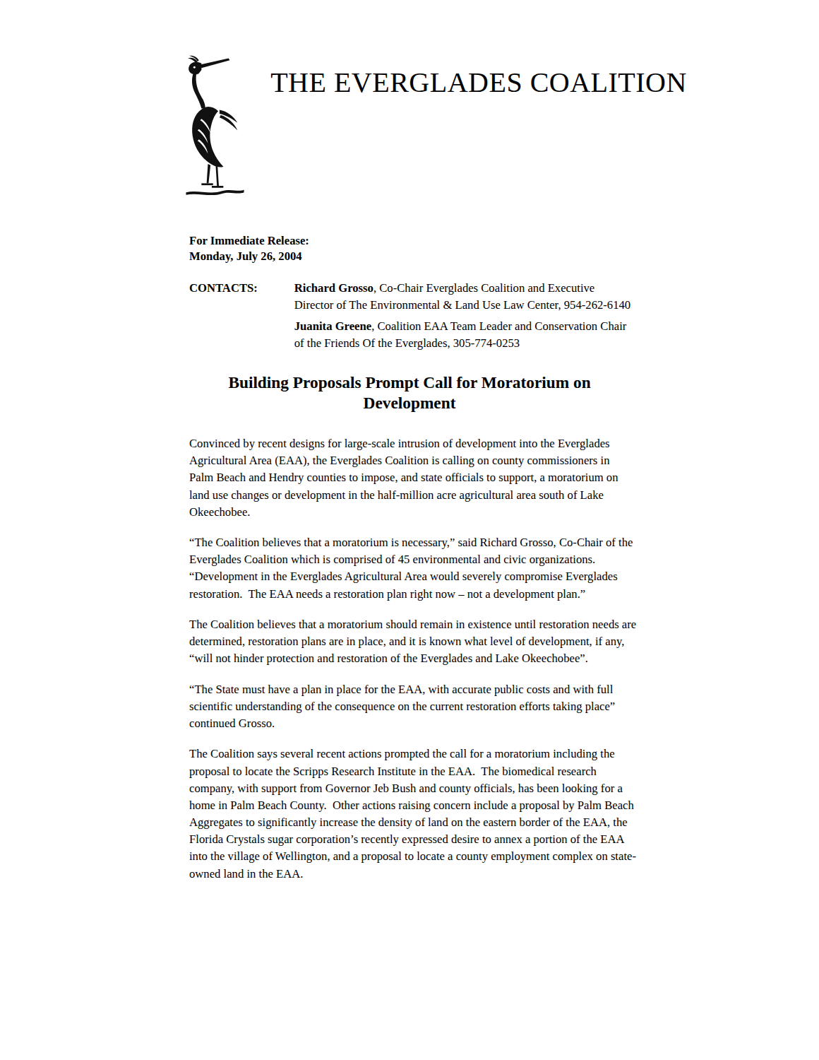THE EVERGLADES COALITION
For Immediate Release:
Monday, July 26, 2004
CONTACTS:
Richard Grosso, Co-Chair Everglades Coalition and Executive Director of The Environmental & Land Use Law Center, 954-262-6140
Juanita Greene, Coalition EAA Team Leader and Conservation Chair of the Friends Of the Everglades, 305-774-0253
Building Proposals Prompt Call for Moratorium on Development
Convinced by recent designs for large-scale intrusion of development into the Everglades Agricultural Area (EAA), the Everglades Coalition is calling on county commissioners in Palm Beach and Hendry counties to impose, and state officials to support, a moratorium on land use changes or development in the half-million acre agricultural area south of Lake Okeechobee.
“The Coalition believes that a moratorium is necessary,” said Richard Grosso, Co-Chair of the Everglades Coalition which is comprised of 45 environmental and civic organizations. “Development in the Everglades Agricultural Area would severely compromise Everglades restoration. The EAA needs a restoration plan right now – not a development plan.”
The Coalition believes that a moratorium should remain in existence until restoration needs are determined, restoration plans are in place, and it is known what level of development, if any, “will not hinder protection and restoration of the Everglades and Lake Okeechobee”.
“The State must have a plan in place for the EAA, with accurate public costs and with full scientific understanding of the consequence on the current restoration efforts taking place” continued Grosso.
The Coalition says several recent actions prompted the call for a moratorium including the proposal to locate the Scripps Research Institute in the EAA. The biomedical research company, with support from Governor Jeb Bush and county officials, has been looking for a home in Palm Beach County. Other actions raising concern include a proposal by Palm Beach Aggregates to significantly increase the density of land on the eastern border of the EAA, the Florida Crystals sugar corporation’s recently expressed desire to annex a portion of the EAA into the village of Wellington, and a proposal to locate a county employment complex on state-owned land in the EAA.